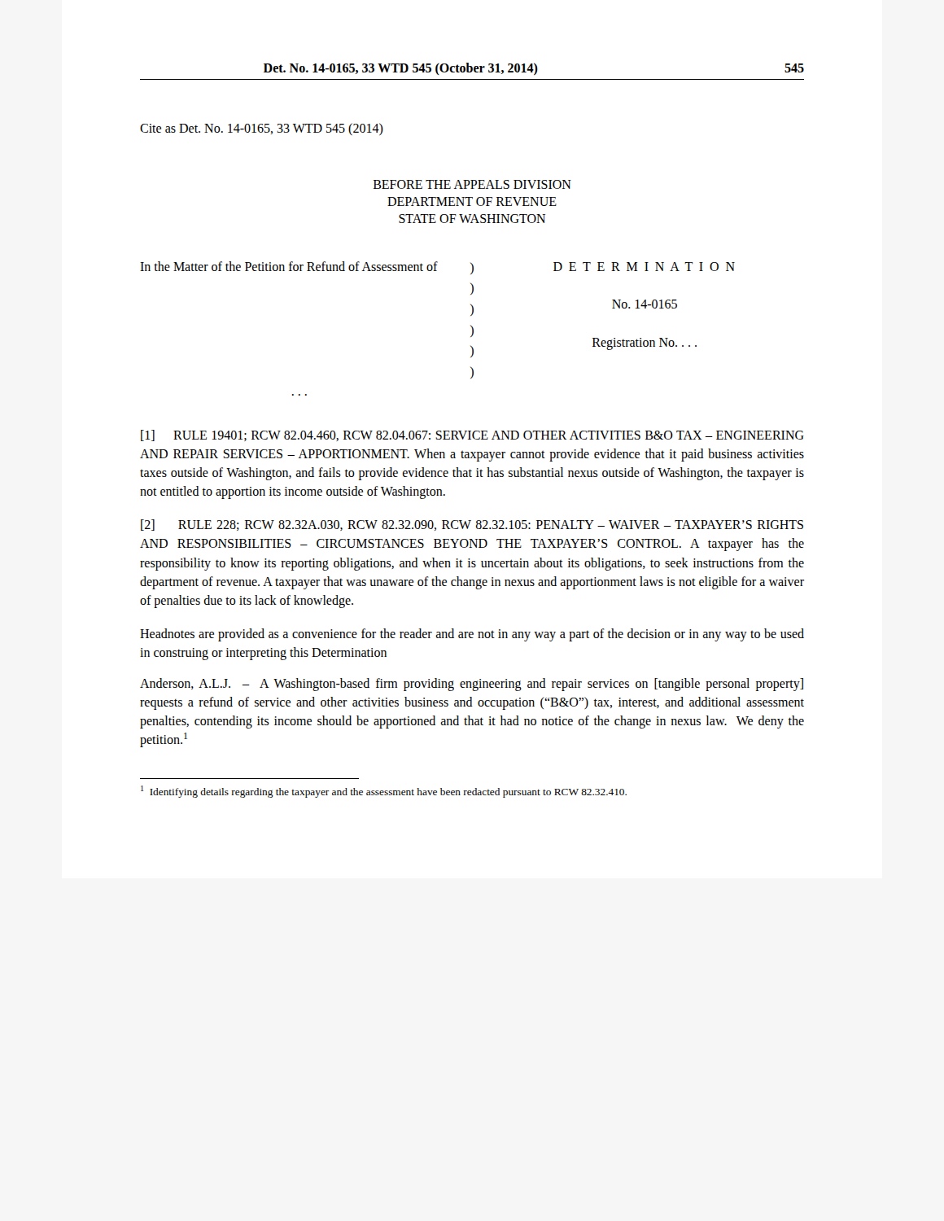Det. No. 14-0165, 33 WTD 545 (October 31, 2014) 545
Cite as Det. No. 14-0165, 33 WTD 545 (2014)
BEFORE THE APPEALS DIVISION
DEPARTMENT OF REVENUE
STATE OF WASHINGTON
| In the Matter of the Petition for Refund of Assessment of | ) ) ) ) ) ) | D E T E R M I N A T I O N No. 14-0165 Registration No. . . . |
| . . . | | |
[1] RULE 19401; RCW 82.04.460, RCW 82.04.067: SERVICE AND OTHER ACTIVITIES B&O TAX – ENGINEERING AND REPAIR SERVICES – APPORTIONMENT. When a taxpayer cannot provide evidence that it paid business activities taxes outside of Washington, and fails to provide evidence that it has substantial nexus outside of Washington, the taxpayer is not entitled to apportion its income outside of Washington.
[2] RULE 228; RCW 82.32A.030, RCW 82.32.090, RCW 82.32.105: PENALTY – WAIVER – TAXPAYER’S RIGHTS AND RESPONSIBILITIES – CIRCUMSTANCES BEYOND THE TAXPAYER’S CONTROL. A taxpayer has the responsibility to know its reporting obligations, and when it is uncertain about its obligations, to seek instructions from the department of revenue. A taxpayer that was unaware of the change in nexus and apportionment laws is not eligible for a waiver of penalties due to its lack of knowledge.
Headnotes are provided as a convenience for the reader and are not in any way a part of the decision or in any way to be used in construing or interpreting this Determination
Anderson, A.L.J. – A Washington-based firm providing engineering and repair services on [tangible personal property] requests a refund of service and other activities business and occupation (“B&O”) tax, interest, and additional assessment penalties, contending its income should be apportioned and that it had no notice of the change in nexus law. We deny the petition.1
1 Identifying details regarding the taxpayer and the assessment have been redacted pursuant to RCW 82.32.410.